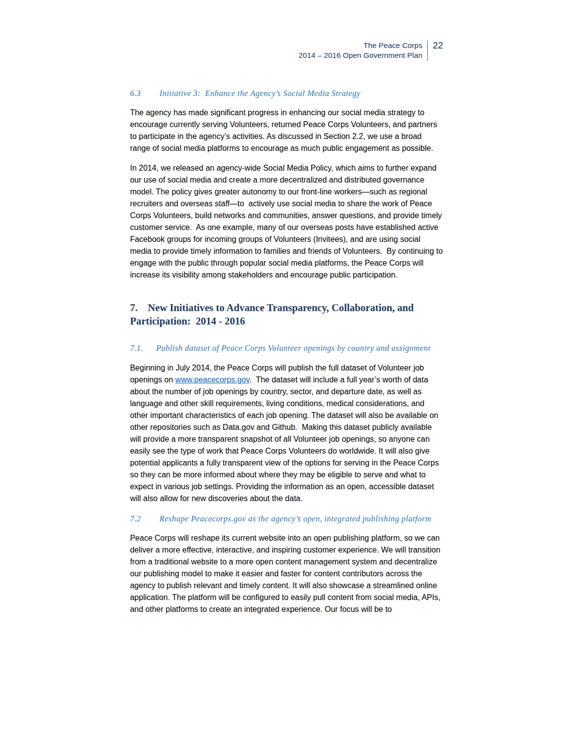The Peace Corps
2014 – 2016 Open Government Plan
22
6.3 Initiative 3: Enhance the Agency’s Social Media Strategy
The agency has made significant progress in enhancing our social media strategy to encourage currently serving Volunteers, returned Peace Corps Volunteers, and partners to participate in the agency’s activities. As discussed in Section 2.2, we use a broad range of social media platforms to encourage as much public engagement as possible.
In 2014, we released an agency-wide Social Media Policy, which aims to further expand our use of social media and create a more decentralized and distributed governance model. The policy gives greater autonomy to our front-line workers—such as regional recruiters and overseas staff—to actively use social media to share the work of Peace Corps Volunteers, build networks and communities, answer questions, and provide timely customer service. As one example, many of our overseas posts have established active Facebook groups for incoming groups of Volunteers (Invitees), and are using social media to provide timely information to families and friends of Volunteers. By continuing to engage with the public through popular social media platforms, the Peace Corps will increase its visibility among stakeholders and encourage public participation.
7. New Initiatives to Advance Transparency, Collaboration, and Participation: 2014 - 2016
7.1. Publish dataset of Peace Corps Volunteer openings by country and assignment
Beginning in July 2014, the Peace Corps will publish the full dataset of Volunteer job openings on www.peacecorps.gov. The dataset will include a full year’s worth of data about the number of job openings by country, sector, and departure date, as well as language and other skill requirements, living conditions, medical considerations, and other important characteristics of each job opening. The dataset will also be available on other repositories such as Data.gov and Github. Making this dataset publicly available will provide a more transparent snapshot of all Volunteer job openings, so anyone can easily see the type of work that Peace Corps Volunteers do worldwide. It will also give potential applicants a fully transparent view of the options for serving in the Peace Corps so they can be more informed about where they may be eligible to serve and what to expect in various job settings. Providing the information as an open, accessible dataset will also allow for new discoveries about the data.
7.2 Reshape Peacecorps.gov as the agency’s open, integrated publishing platform
Peace Corps will reshape its current website into an open publishing platform, so we can deliver a more effective, interactive, and inspiring customer experience. We will transition from a traditional website to a more open content management system and decentralize our publishing model to make it easier and faster for content contributors across the agency to publish relevant and timely content. It will also showcase a streamlined online application. The platform will be configured to easily pull content from social media, APIs, and other platforms to create an integrated experience. Our focus will be to